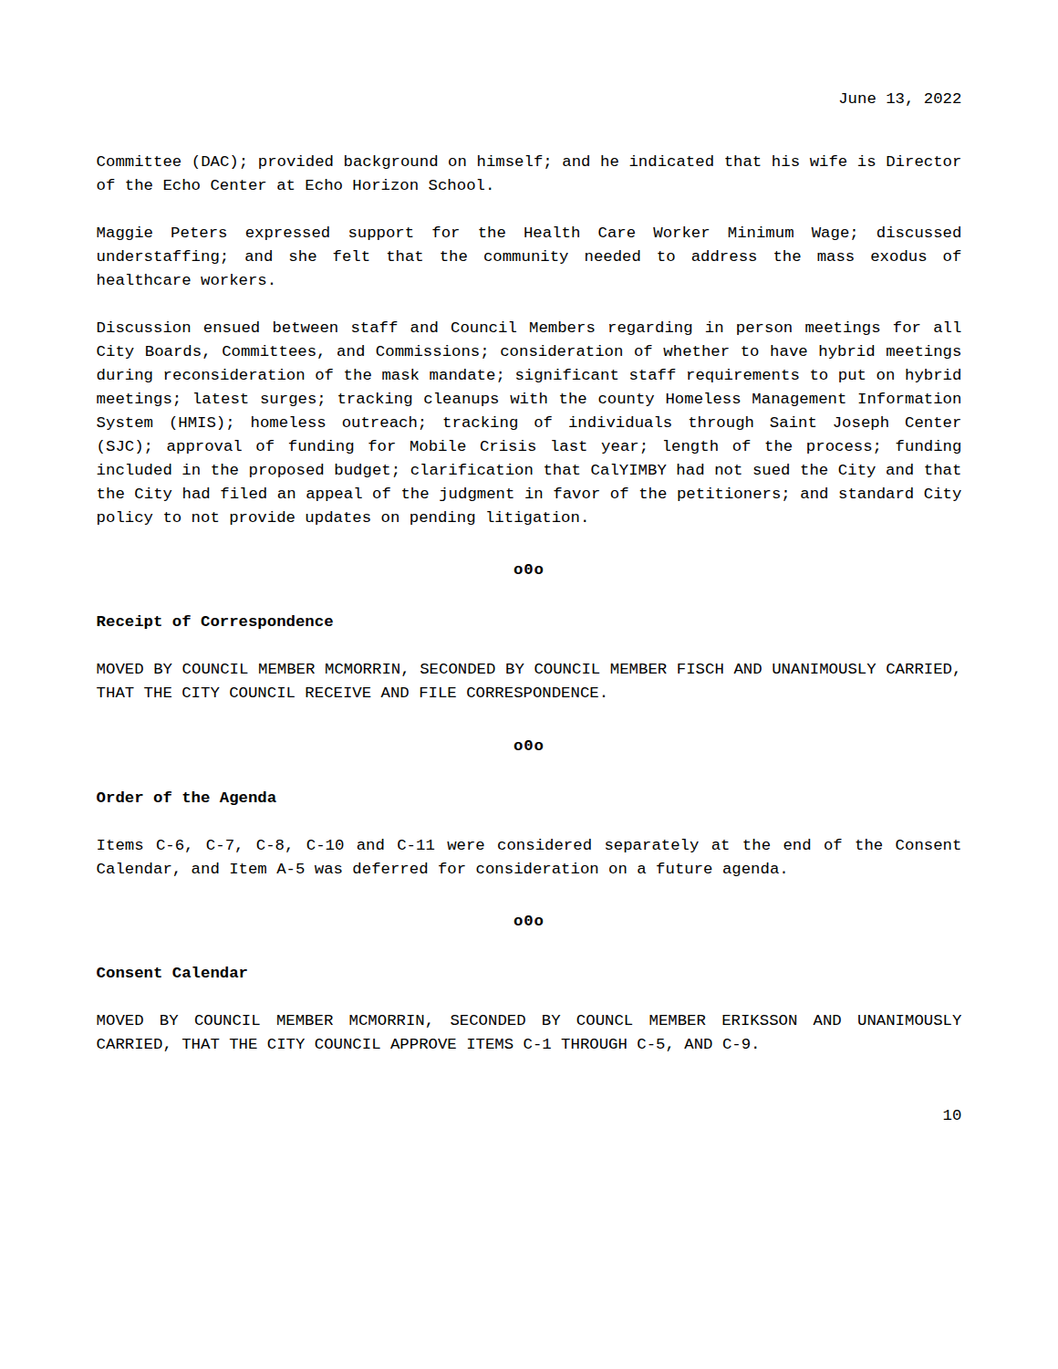June 13, 2022
Committee (DAC); provided background on himself; and he indicated that his wife is Director of the Echo Center at Echo Horizon School.
Maggie Peters expressed support for the Health Care Worker Minimum Wage; discussed understaffing; and she felt that the community needed to address the mass exodus of healthcare workers.
Discussion ensued between staff and Council Members regarding in person meetings for all City Boards, Committees, and Commissions; consideration of whether to have hybrid meetings during reconsideration of the mask mandate; significant staff requirements to put on hybrid meetings; latest surges; tracking cleanups with the county Homeless Management Information System (HMIS); homeless outreach; tracking of individuals through Saint Joseph Center (SJC); approval of funding for Mobile Crisis last year; length of the process; funding included in the proposed budget; clarification that CalYIMBY had not sued the City and that the City had filed an appeal of the judgment in favor of the petitioners; and standard City policy to not provide updates on pending litigation.
o0o
Receipt of Correspondence
MOVED BY COUNCIL MEMBER MCMORRIN, SECONDED BY COUNCIL MEMBER FISCH AND UNANIMOUSLY CARRIED, THAT THE CITY COUNCIL RECEIVE AND FILE CORRESPONDENCE.
o0o
Order of the Agenda
Items C-6, C-7, C-8, C-10 and C-11 were considered separately at the end of the Consent Calendar, and Item A-5 was deferred for consideration on a future agenda.
o0o
Consent Calendar
MOVED BY COUNCIL MEMBER MCMORRIN, SECONDED BY COUNCL MEMBER ERIKSSON AND UNANIMOUSLY CARRIED, THAT THE CITY COUNCIL APPROVE ITEMS C-1 THROUGH C-5, AND C-9.
10